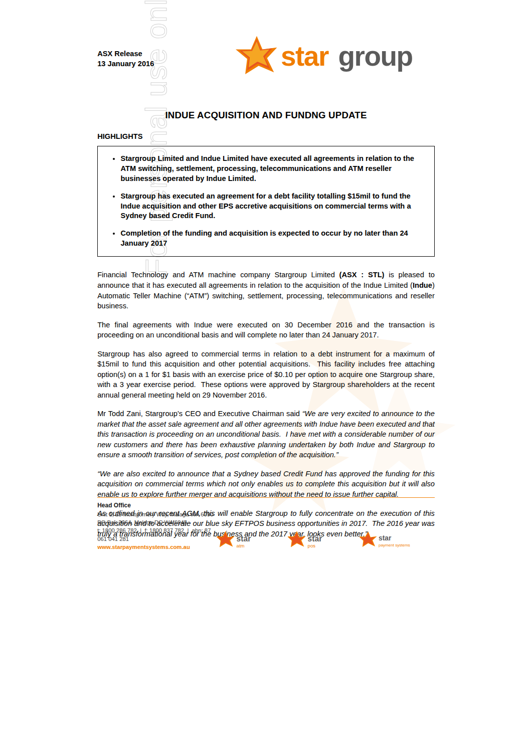For personal use only
star group
ASX Release
13 January 2016
INDUE ACQUISITION AND FUNDNG UPDATE
HIGHLIGHTS
Stargroup Limited and Indue Limited have executed all agreements in relation to the ATM switching, settlement, processing, telecommunications and ATM reseller businesses operated by Indue Limited.
Stargroup has executed an agreement for a debt facility totalling $15mil to fund the Indue acquisition and other EPS accretive acquisitions on commercial terms with a Sydney based Credit Fund.
Completion of the funding and acquisition is expected to occur by no later than 24 January 2017
Financial Technology and ATM machine company Stargroup Limited (ASX : STL) is pleased to announce that it has executed all agreements in relation to the acquisition of the Indue Limited (Indue) Automatic Teller Machine (“ATM”) switching, settlement, processing, telecommunications and reseller business.
The final agreements with Indue were executed on 30 December 2016 and the transaction is proceeding on an unconditional basis and will complete no later than 24 January 2017.
Stargroup has also agreed to commercial terms in relation to a debt instrument for a maximum of $15mil to fund this acquisition and other potential acquisitions. This facility includes free attaching option(s) on a 1 for $1 basis with an exercise price of $0.10 per option to acquire one Stargroup share, with a 3 year exercise period. These options were approved by Stargroup shareholders at the recent annual general meeting held on 29 November 2016.
Mr Todd Zani, Stargroup’s CEO and Executive Chairman said “We are very excited to announce to the market that the asset sale agreement and all other agreements with Indue have been executed and that this transaction is proceeding on an unconditional basis. I have met with a considerable number of our new customers and there has been exhaustive planning undertaken by both Indue and Stargroup to ensure a smooth transition of services, post completion of the acquisition.”
“We are also excited to announce that a Sydney based Credit Fund has approved the funding for this acquisition on commercial terms which not only enables us to complete this acquisition but it will also enable us to explore further merger and acquisitions without the need to issue further capital.
As outlined in our recent AGM, this will enable Stargroup to fully concentrate on the execution of this acquisition and to accelerate our blue sky EFTPOS business opportunities in 2017. The 2016 year was truly a transformational year for the business and the 2017 year, looks even better.”
Head Office
Unit 1, 25 Montgomery Way, Malaga WA 6090
PO Box 3064, Malaga DC WA 6945
t: 1800 286 782 | f: 1800 837 782 | abn: 87 061 041 281
www.starpaymentsystems.com.au
star atm star pos star payment systems